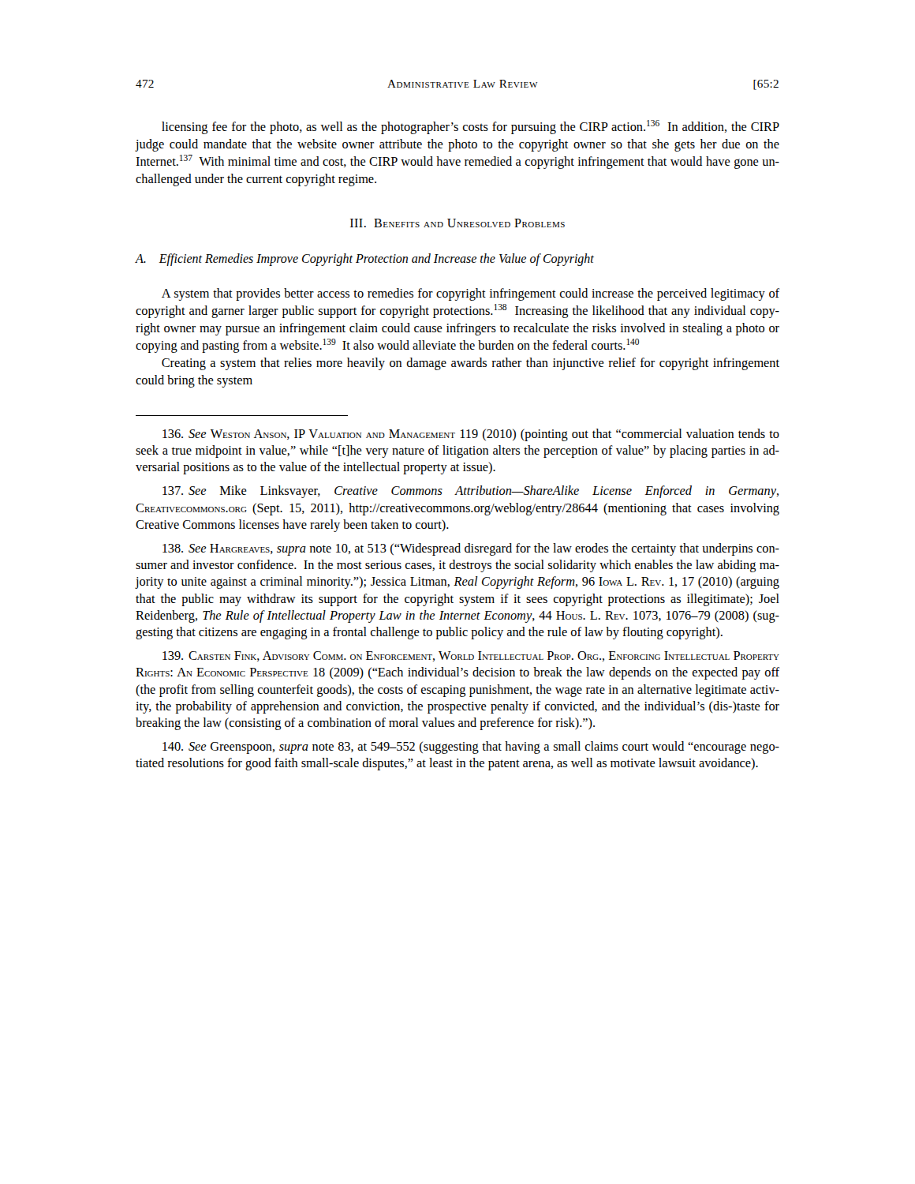472 Administrative Law Review [65:2
licensing fee for the photo, as well as the photographer’s costs for pursuing the CIRP action.136 In addition, the CIRP judge could mandate that the website owner attribute the photo to the copyright owner so that she gets her due on the Internet.137 With minimal time and cost, the CIRP would have remedied a copyright infringement that would have gone unchallenged under the current copyright regime.
III. Benefits and Unresolved Problems
A. Efficient Remedies Improve Copyright Protection and Increase the Value of Copyright
A system that provides better access to remedies for copyright infringement could increase the perceived legitimacy of copyright and garner larger public support for copyright protections.138 Increasing the likelihood that any individual copyright owner may pursue an infringement claim could cause infringers to recalculate the risks involved in stealing a photo or copying and pasting from a website.139 It also would alleviate the burden on the federal courts.140
Creating a system that relies more heavily on damage awards rather than injunctive relief for copyright infringement could bring the system
136. See Weston Anson, IP Valuation and Management 119 (2010) (pointing out that “commercial valuation tends to seek a true midpoint in value,” while “[t]he very nature of litigation alters the perception of value” by placing parties in adversarial positions as to the value of the intellectual property at issue).
137. See Mike Linksvayer, Creative Commons Attribution—ShareAlike License Enforced in Germany, Creativecommons.org (Sept. 15, 2011), http://creativecommons.org/weblog/entry/28644 (mentioning that cases involving Creative Commons licenses have rarely been taken to court).
138. See Hargreaves, supra note 10, at 513 (“Widespread disregard for the law erodes the certainty that underpins consumer and investor confidence. In the most serious cases, it destroys the social solidarity which enables the law abiding majority to unite against a criminal minority.”); Jessica Litman, Real Copyright Reform, 96 Iowa L. Rev. 1, 17 (2010) (arguing that the public may withdraw its support for the copyright system if it sees copyright protections as illegitimate); Joel Reidenberg, The Rule of Intellectual Property Law in the Internet Economy, 44 Hous. L. Rev. 1073, 1076–79 (2008) (suggesting that citizens are engaging in a frontal challenge to public policy and the rule of law by flouting copyright).
139. Carsten Fink, Advisory Comm. on Enforcement, World Intellectual Prop. Org., Enforcing Intellectual Property Rights: An Economic Perspective 18 (2009) (“Each individual’s decision to break the law depends on the expected pay off (the profit from selling counterfeit goods), the costs of escaping punishment, the wage rate in an alternative legitimate activity, the probability of apprehension and conviction, the prospective penalty if convicted, and the individual’s (dis-)taste for breaking the law (consisting of a combination of moral values and preference for risk).”).
140. See Greenspoon, supra note 83, at 549–552 (suggesting that having a small claims court would “encourage negotiated resolutions for good faith small-scale disputes,” at least in the patent arena, as well as motivate lawsuit avoidance).